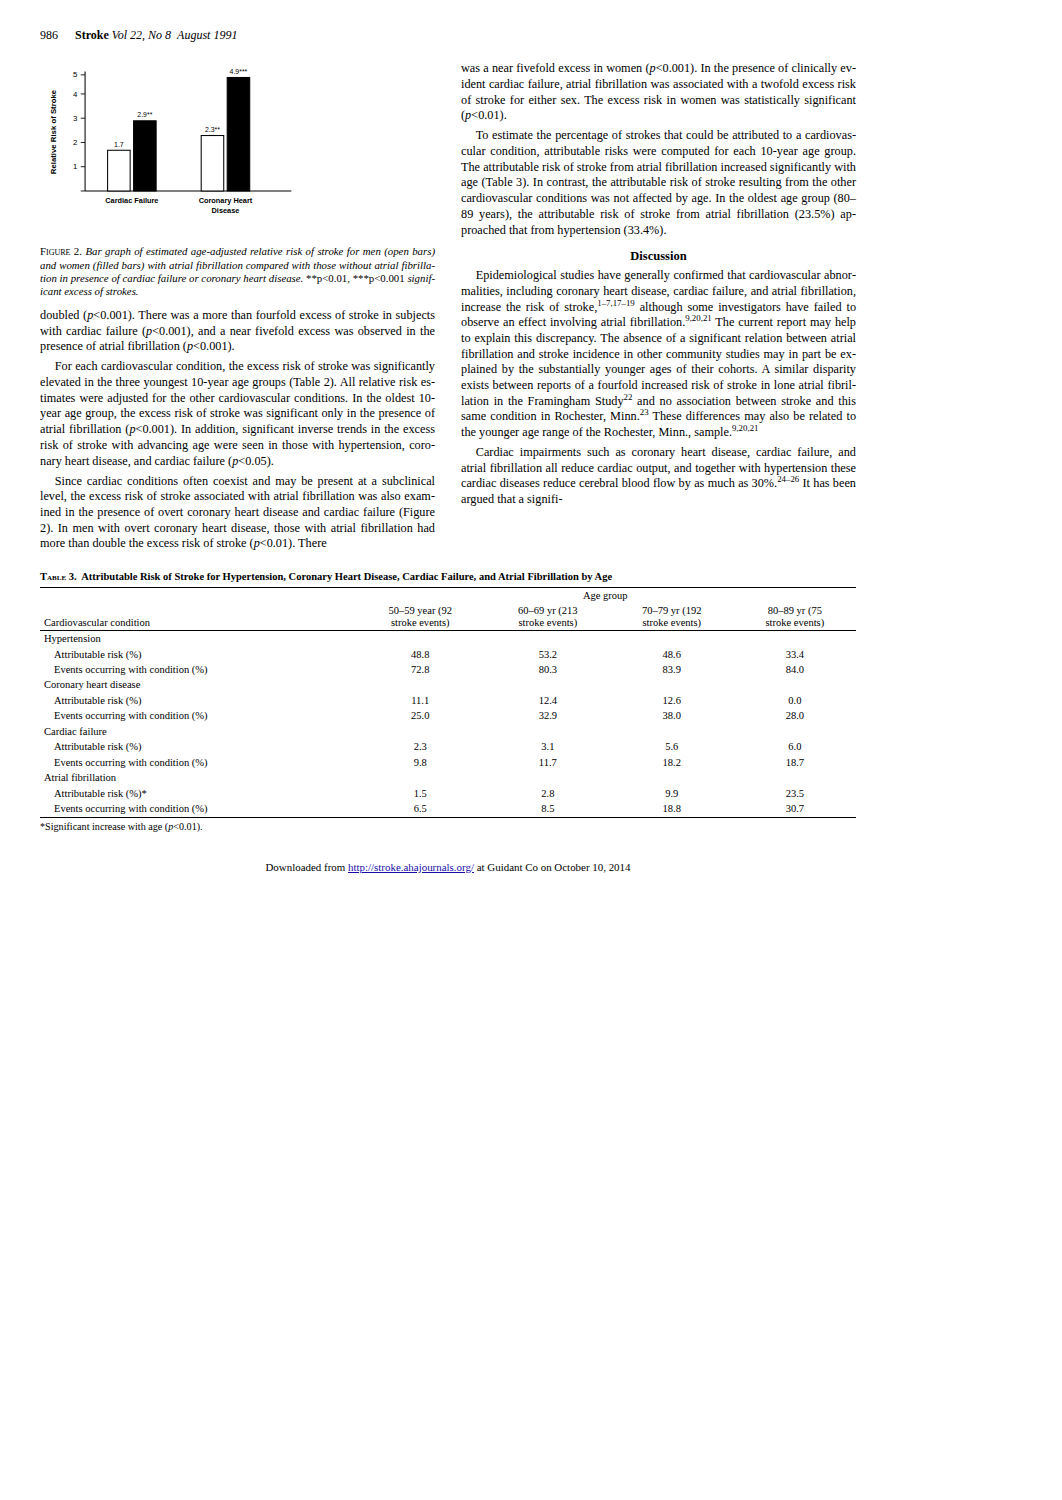986 Stroke Vol 22, No 8 August 1991
1 2 3 4 5 Relative Risk of Stroke 1.7 2.9** 2.3** 4.9*** Cardiac Failure Coronary Heart Disease
Figure 2. Bar graph of estimated age-adjusted relative risk of stroke for men (open bars) and women (filled bars) with atrial fibrillation compared with those without atrial fibrillation in presence of cardiac failure or coronary heart disease. **p<0.01, ***p<0.001 significant excess of strokes.
doubled (p<0.001). There was a more than fourfold excess of stroke in subjects with cardiac failure (p<0.001), and a near fivefold excess was observed in the presence of atrial fibrillation (p<0.001).
For each cardiovascular condition, the excess risk of stroke was significantly elevated in the three youngest 10-year age groups (Table 2). All relative risk estimates were adjusted for the other cardiovascular conditions. In the oldest 10-year age group, the excess risk of stroke was significant only in the presence of atrial fibrillation (p<0.001). In addition, significant inverse trends in the excess risk of stroke with advancing age were seen in those with hypertension, coronary heart disease, and cardiac failure (p<0.05).
Since cardiac conditions often coexist and may be present at a subclinical level, the excess risk of stroke associated with atrial fibrillation was also examined in the presence of overt coronary heart disease and cardiac failure (Figure 2). In men with overt coronary heart disease, those with atrial fibrillation had more than double the excess risk of stroke (p<0.01). There
was a near fivefold excess in women (p<0.001). In the presence of clinically evident cardiac failure, atrial fibrillation was associated with a twofold excess risk of stroke for either sex. The excess risk in women was statistically significant (p<0.01).
To estimate the percentage of strokes that could be attributed to a cardiovascular condition, attributable risks were computed for each 10-year age group. The attributable risk of stroke from atrial fibrillation increased significantly with age (Table 3). In contrast, the attributable risk of stroke resulting from the other cardiovascular conditions was not affected by age. In the oldest age group (80–89 years), the attributable risk of stroke from atrial fibrillation (23.5%) approached that from hypertension (33.4%).
Discussion
Epidemiological studies have generally confirmed that cardiovascular abnormalities, including coronary heart disease, cardiac failure, and atrial fibrillation, increase the risk of stroke,1–7,17–19 although some investigators have failed to observe an effect involving atrial fibrillation.9,20,21 The current report may help to explain this discrepancy. The absence of a significant relation between atrial fibrillation and stroke incidence in other community studies may in part be explained by the substantially younger ages of their cohorts. A similar disparity exists between reports of a fourfold increased risk of stroke in lone atrial fibrillation in the Framingham Study22 and no association between stroke and this same condition in Rochester, Minn.23 These differences may also be related to the younger age range of the Rochester, Minn., sample.9,20,21
Cardiac impairments such as coronary heart disease, cardiac failure, and atrial fibrillation all reduce cardiac output, and together with hypertension these cardiac diseases reduce cerebral blood flow by as much as 30%.24–26 It has been argued that a signifi-
Table 3. Attributable Risk of Stroke for Hypertension, Coronary Heart Disease, Cardiac Failure, and Atrial Fibrillation by Age
| | Age group |
| --- | --- |
| Cardiovascular condition | 50–59 year (92 stroke events) | 60–69 yr (213 stroke events) | 70–79 yr (192 stroke events) | 80–89 yr (75 stroke events) |
| Hypertension | | | | |
| Attributable risk (%) | 48.8 | 53.2 | 48.6 | 33.4 |
| Events occurring with condition (%) | 72.8 | 80.3 | 83.9 | 84.0 |
| Coronary heart disease | | | | |
| Attributable risk (%) | 11.1 | 12.4 | 12.6 | 0.0 |
| Events occurring with condition (%) | 25.0 | 32.9 | 38.0 | 28.0 |
| Cardiac failure | | | | |
| Attributable risk (%) | 2.3 | 3.1 | 5.6 | 6.0 |
| Events occurring with condition (%) | 9.8 | 11.7 | 18.2 | 18.7 |
| Atrial fibrillation | | | | |
| Attributable risk (%)* | 1.5 | 2.8 | 9.9 | 23.5 |
| Events occurring with condition (%) | 6.5 | 8.5 | 18.8 | 30.7 |
*Significant increase with age (p<0.01).
Downloaded from http://stroke.ahajournals.org/ at Guidant Co on October 10, 2014